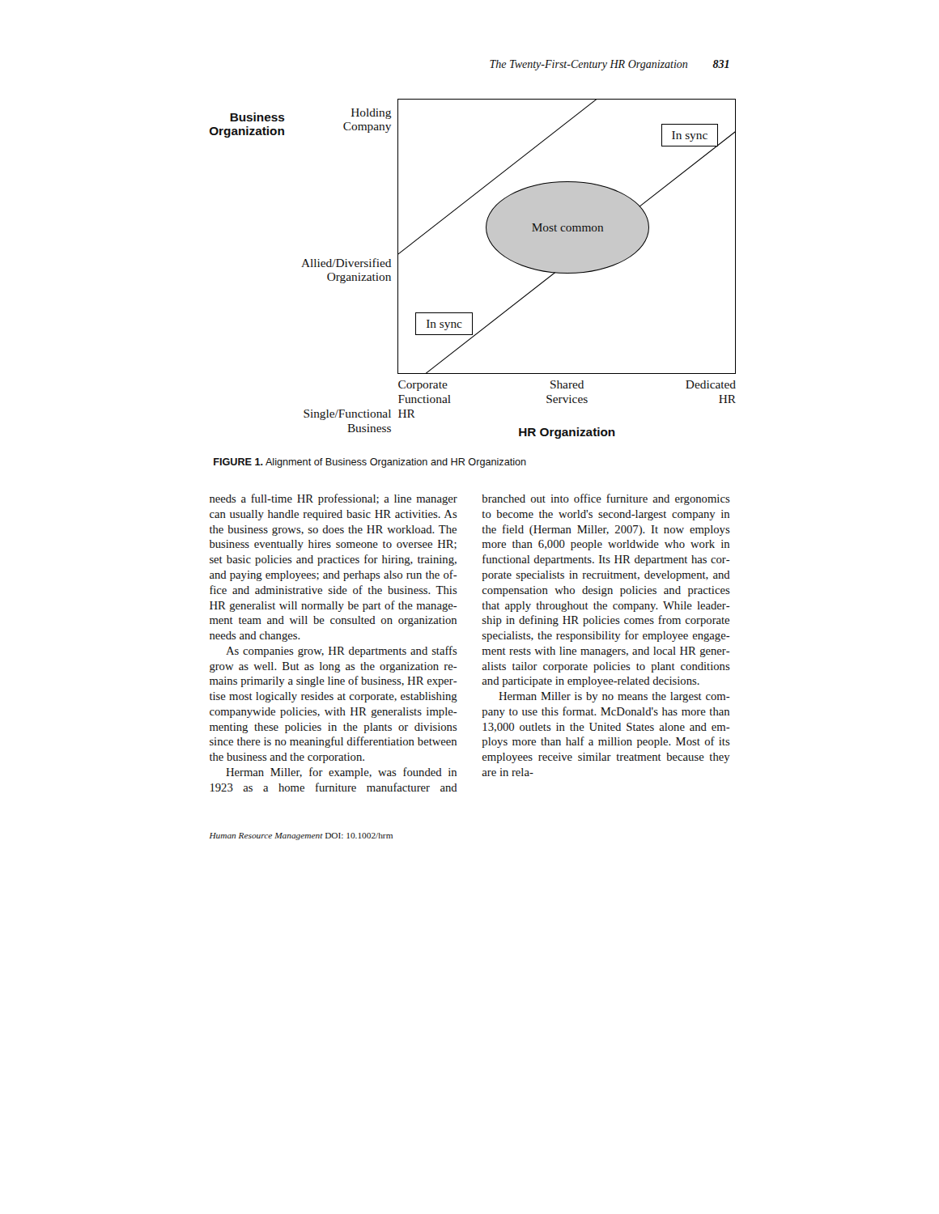The Twenty-First-Century HR Organization831
Business
Organization
Holding
Company
Allied/Diversified
Organization
Single/Functional
Business
Most common
In sync
In sync
Corporate
Functional
HR
Shared
Services
Dedicated
HR
HR Organization
FIGURE 1. Alignment of Business Organization and HR Organization
needs a full-time HR professional; a line manager can usually handle required basic HR activities. As the business grows, so does the HR workload. The business eventually hires someone to oversee HR; set basic policies and practices for hiring, training, and paying employees; and perhaps also run the office and administrative side of the business. This HR generalist will normally be part of the management team and will be consulted on organization needs and changes.
As companies grow, HR departments and staffs grow as well. But as long as the organization remains primarily a single line of business, HR expertise most logically resides at corporate, establishing companywide policies, with HR generalists implementing these policies in the plants or divisions since there is no meaningful differentiation between the business and the corporation.
Herman Miller, for example, was founded in 1923 as a home furniture manufacturer and branched out into office furniture and ergonomics to become the world's second-largest company in the field (Herman Miller, 2007). It now employs more than 6,000 people worldwide who work in functional departments. Its HR department has corporate specialists in recruitment, development, and compensation who design policies and practices that apply throughout the company. While leadership in defining HR policies comes from corporate specialists, the responsibility for employee engagement rests with line managers, and local HR generalists tailor corporate policies to plant conditions and participate in employee-related decisions.
Herman Miller is by no means the largest company to use this format. McDonald's has more than 13,000 outlets in the United States alone and employs more than half a million people. Most of its employees receive similar treatment because they are in rela-
Human Resource Management DOI: 10.1002/hrm